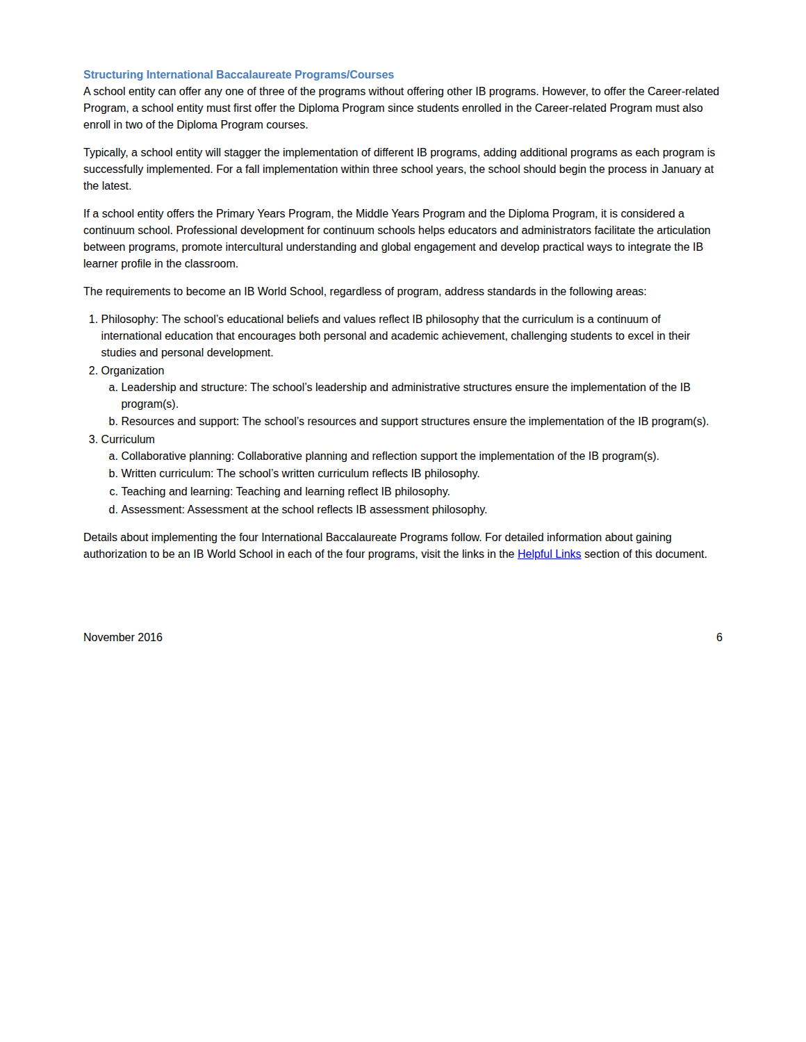Structuring International Baccalaureate Programs/Courses
A school entity can offer any one of three of the programs without offering other IB programs. However, to offer the Career-related Program, a school entity must first offer the Diploma Program since students enrolled in the Career-related Program must also enroll in two of the Diploma Program courses.
Typically, a school entity will stagger the implementation of different IB programs, adding additional programs as each program is successfully implemented. For a fall implementation within three school years, the school should begin the process in January at the latest.
If a school entity offers the Primary Years Program, the Middle Years Program and the Diploma Program, it is considered a continuum school. Professional development for continuum schools helps educators and administrators facilitate the articulation between programs, promote intercultural understanding and global engagement and develop practical ways to integrate the IB learner profile in the classroom.
The requirements to become an IB World School, regardless of program, address standards in the following areas:
Philosophy: The school’s educational beliefs and values reflect IB philosophy that the curriculum is a continuum of international education that encourages both personal and academic achievement, challenging students to excel in their studies and personal development.
Organization
Leadership and structure: The school’s leadership and administrative structures ensure the implementation of the IB program(s).
Resources and support: The school’s resources and support structures ensure the implementation of the IB program(s).
Curriculum
Collaborative planning: Collaborative planning and reflection support the implementation of the IB program(s).
Written curriculum: The school’s written curriculum reflects IB philosophy.
Teaching and learning: Teaching and learning reflect IB philosophy.
Assessment: Assessment at the school reflects IB assessment philosophy.
Details about implementing the four International Baccalaureate Programs follow. For detailed information about gaining authorization to be an IB World School in each of the four programs, visit the links in the Helpful Links section of this document.
November 2016 6